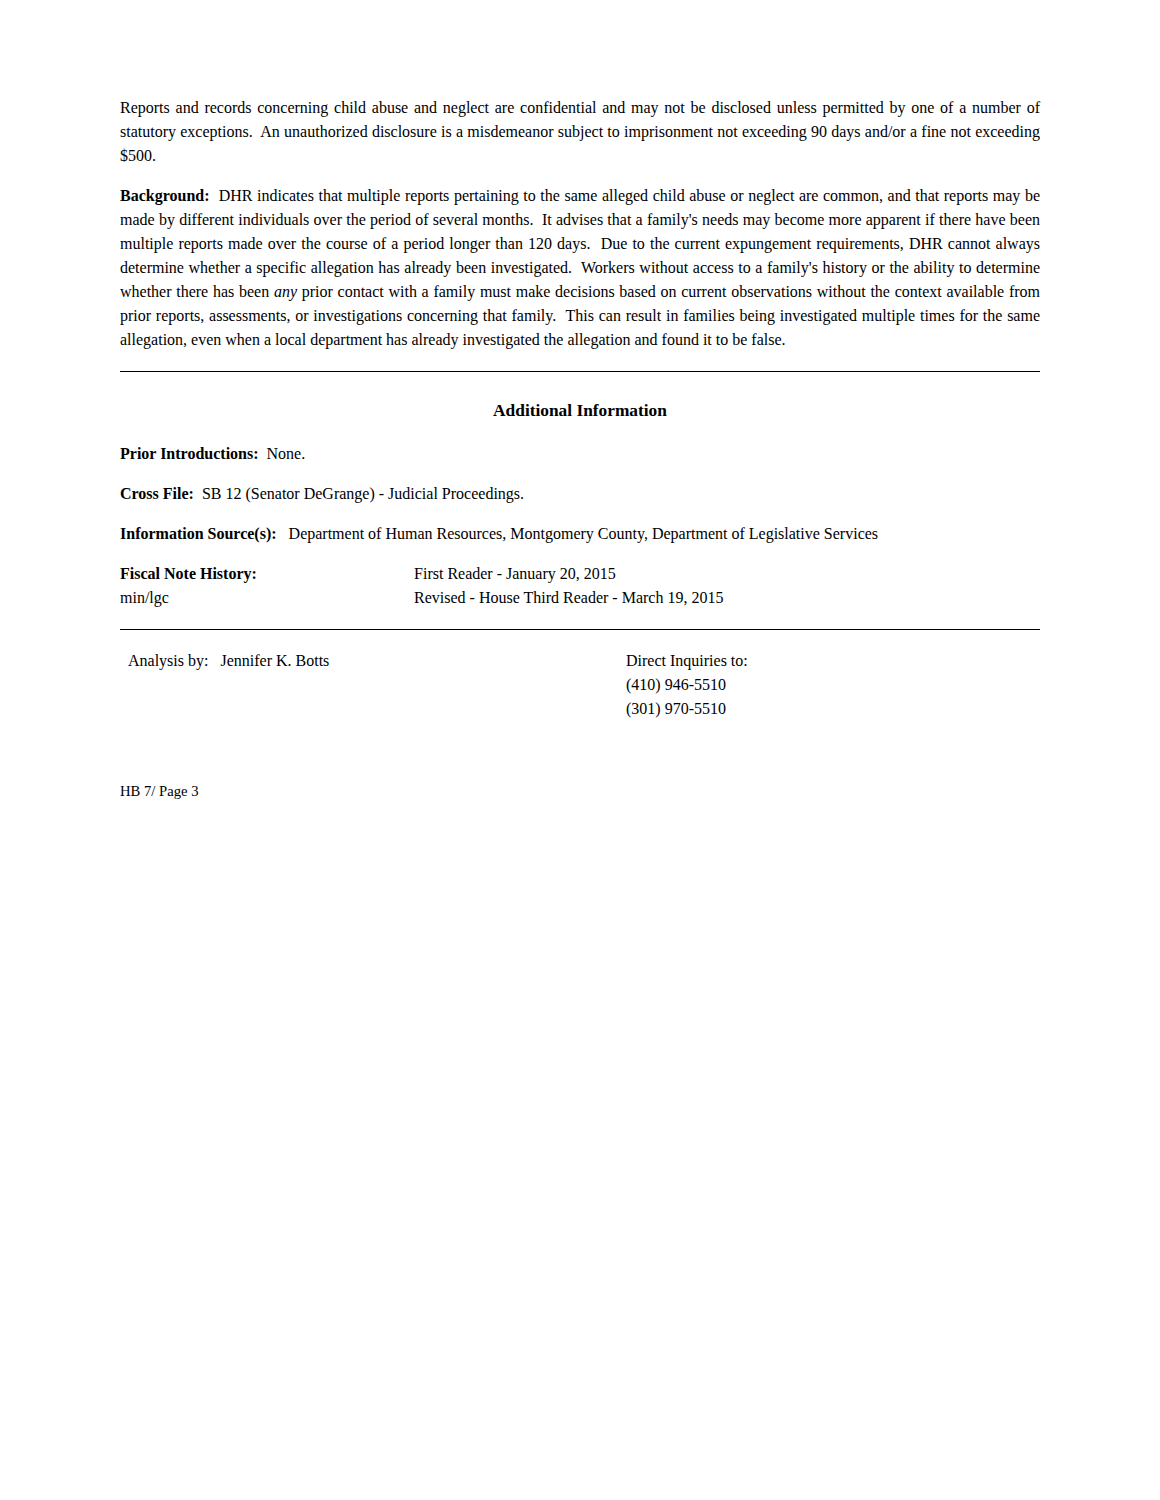Reports and records concerning child abuse and neglect are confidential and may not be disclosed unless permitted by one of a number of statutory exceptions. An unauthorized disclosure is a misdemeanor subject to imprisonment not exceeding 90 days and/or a fine not exceeding $500.
Background: DHR indicates that multiple reports pertaining to the same alleged child abuse or neglect are common, and that reports may be made by different individuals over the period of several months. It advises that a family's needs may become more apparent if there have been multiple reports made over the course of a period longer than 120 days. Due to the current expungement requirements, DHR cannot always determine whether a specific allegation has already been investigated. Workers without access to a family's history or the ability to determine whether there has been any prior contact with a family must make decisions based on current observations without the context available from prior reports, assessments, or investigations concerning that family. This can result in families being investigated multiple times for the same allegation, even when a local department has already investigated the allegation and found it to be false.
Additional Information
Prior Introductions: None.
Cross File: SB 12 (Senator DeGrange) - Judicial Proceedings.
Information Source(s): Department of Human Resources, Montgomery County, Department of Legislative Services
| Fiscal Note History: | First Reader - January 20, 2015 |
| min/lgc | Revised - House Third Reader - March 19, 2015 |
| Analysis by: Jennifer K. Botts | Direct Inquiries to: (410) 946-5510 (301) 970-5510 |
HB 7/ Page 3